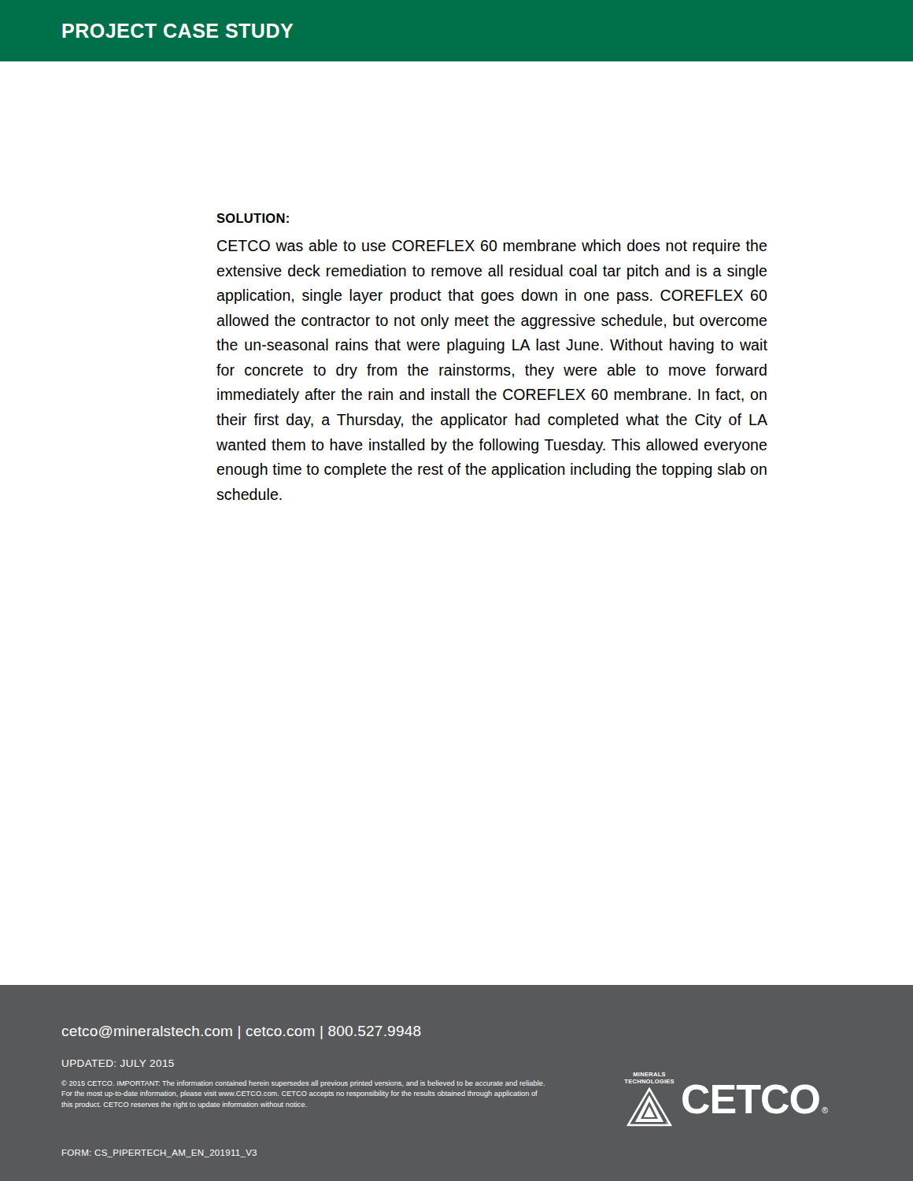PROJECT CASE STUDY
SOLUTION:
CETCO was able to use COREFLEX 60 membrane which does not require the extensive deck remediation to remove all residual coal tar pitch and is a single application, single layer product that goes down in one pass. COREFLEX 60 allowed the contractor to not only meet the aggressive schedule, but overcome the un-seasonal rains that were plaguing LA last June. Without having to wait for concrete to dry from the rainstorms, they were able to move forward immediately after the rain and install the COREFLEX 60 membrane. In fact, on their first day, a Thursday, the applicator had completed what the City of LA wanted them to have installed by the following Tuesday. This allowed everyone enough time to complete the rest of the application including the topping slab on schedule.
cetco@mineralstech.com | cetco.com | 800.527.9948
UPDATED: JULY 2015
© 2015 CETCO. IMPORTANT: The information contained herein supersedes all previous printed versions, and is believed to be accurate and reliable. For the most up-to-date information, please visit www.CETCO.com. CETCO accepts no responsibility for the results obtained through application of this product. CETCO reserves the right to update information without notice.
FORM: CS_PIPERTECH_AM_EN_201911_V3
MINERALS
TECHNOLOGIES
®
CETCO ®